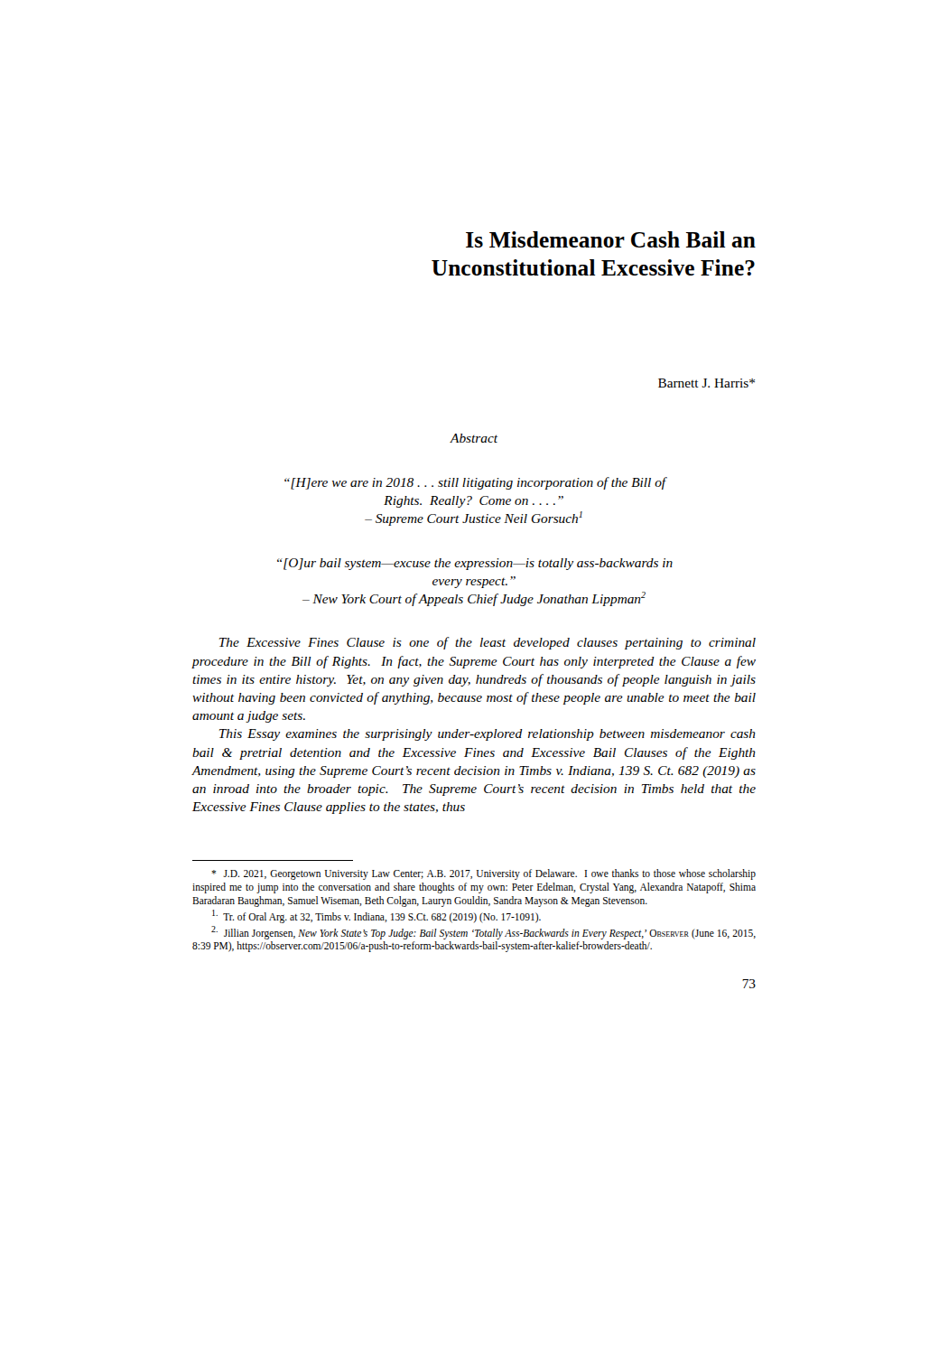Is Misdemeanor Cash Bail an
Unconstitutional Excessive Fine?
Barnett J. Harris*
Abstract
“[H]ere we are in 2018 . . . still litigating incorporation of the Bill of
Rights. Really? Come on . . . .”
– Supreme Court Justice Neil Gorsuch1
“[O]ur bail system—excuse the expression—is totally ass-backwards in
every respect.”
– New York Court of Appeals Chief Judge Jonathan Lippman2
The Excessive Fines Clause is one of the least developed clauses pertaining to criminal procedure in the Bill of Rights. In fact, the Supreme Court has only interpreted the Clause a few times in its entire history. Yet, on any given day, hundreds of thousands of people languish in jails without having been convicted of anything, because most of these people are unable to meet the bail amount a judge sets.
This Essay examines the surprisingly under-explored relationship between misdemeanor cash bail & pretrial detention and the Excessive Fines and Excessive Bail Clauses of the Eighth Amendment, using the Supreme Court’s recent decision in Timbs v. Indiana, 139 S. Ct. 682 (2019) as an inroad into the broader topic. The Supreme Court’s recent decision in Timbs held that the Excessive Fines Clause applies to the states, thus
* J.D. 2021, Georgetown University Law Center; A.B. 2017, University of Delaware. I owe thanks to those whose scholarship inspired me to jump into the conversation and share thoughts of my own: Peter Edelman, Crystal Yang, Alexandra Natapoff, Shima Baradaran Baughman, Samuel Wiseman, Beth Colgan, Lauryn Gouldin, Sandra Mayson & Megan Stevenson.
1. Tr. of Oral Arg. at 32, Timbs v. Indiana, 139 S.Ct. 682 (2019) (No. 17-1091).
2. Jillian Jorgensen, New York State’s Top Judge: Bail System ‘Totally Ass-Backwards in Every Respect,’ Observer (June 16, 2015, 8:39 PM), https://observer.com/2015/06/a-push-to-reform-backwards-bail-system-after-kalief-browders-death/.
73